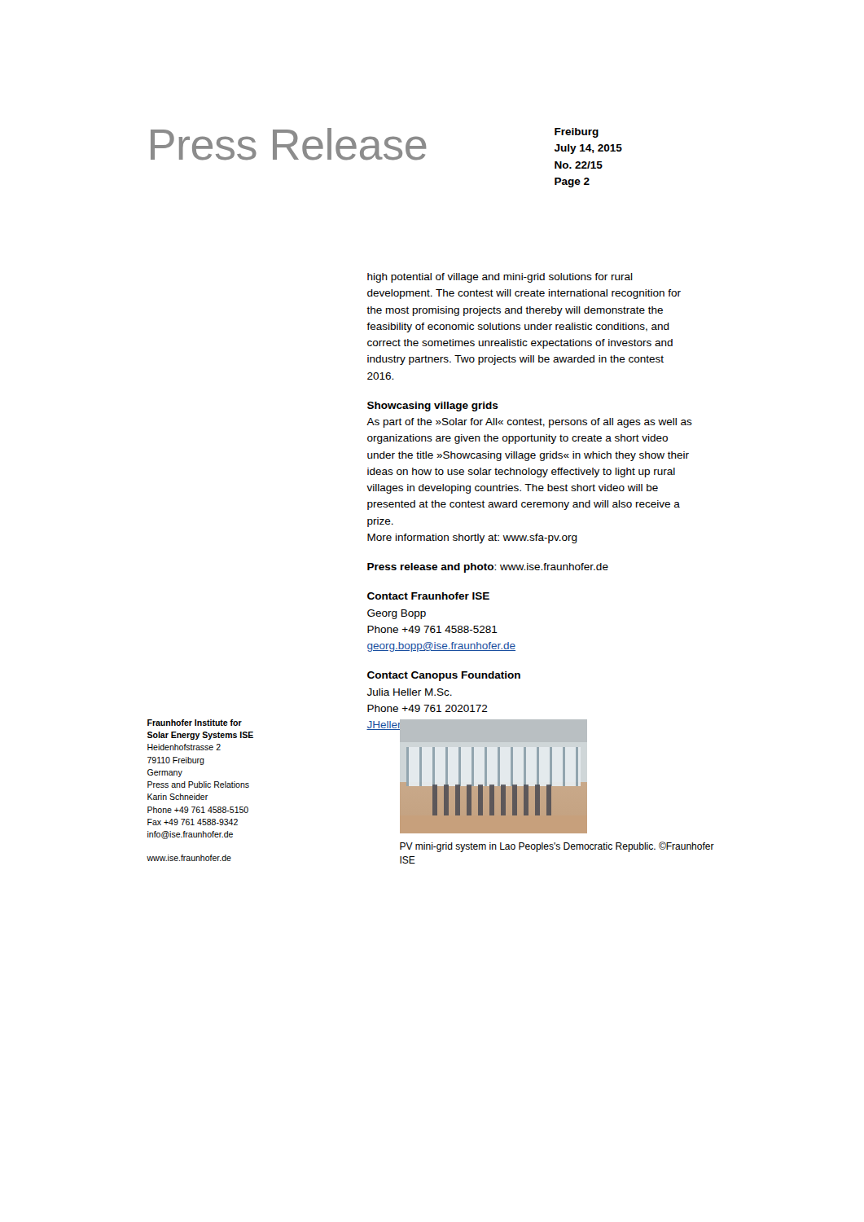Press Release
Freiburg
July 14, 2015
No. 22/15
Page 2
high potential of village and mini-grid solutions for rural development. The contest will create international recognition for the most promising projects and thereby will demonstrate the feasibility of economic solutions under realistic conditions, and correct the sometimes unrealistic expectations of investors and industry partners. Two projects will be awarded in the contest 2016.
Showcasing village grids
As part of the »Solar for All« contest, persons of all ages as well as organizations are given the opportunity to create a short video under the title »Showcasing village grids« in which they show their ideas on how to use solar technology effectively to light up rural villages in developing countries. The best short video will be presented at the contest award ceremony and will also receive a prize.
More information shortly at: www.sfa-pv.org
Press release and photo: www.ise.fraunhofer.de
Contact Fraunhofer ISE
Georg Bopp
Phone +49 761 4588-5281
georg.bopp@ise.fraunhofer.de
Contact Canopus Foundation
Julia Heller M.Sc.
Phone +49 761 2020172
JHeller@canopusfund.org
Fraunhofer Institute for
Solar Energy Systems ISE
Heidenhofstrasse 2
79110 Freiburg
Germany
Press and Public Relations
Karin Schneider
Phone +49 761 4588-5150
Fax +49 761 4588-9342
info@ise.fraunhofer.de
www.ise.fraunhofer.de
PV mini-grid system in Lao Peoples's Democratic Republic. ©Fraunhofer ISE